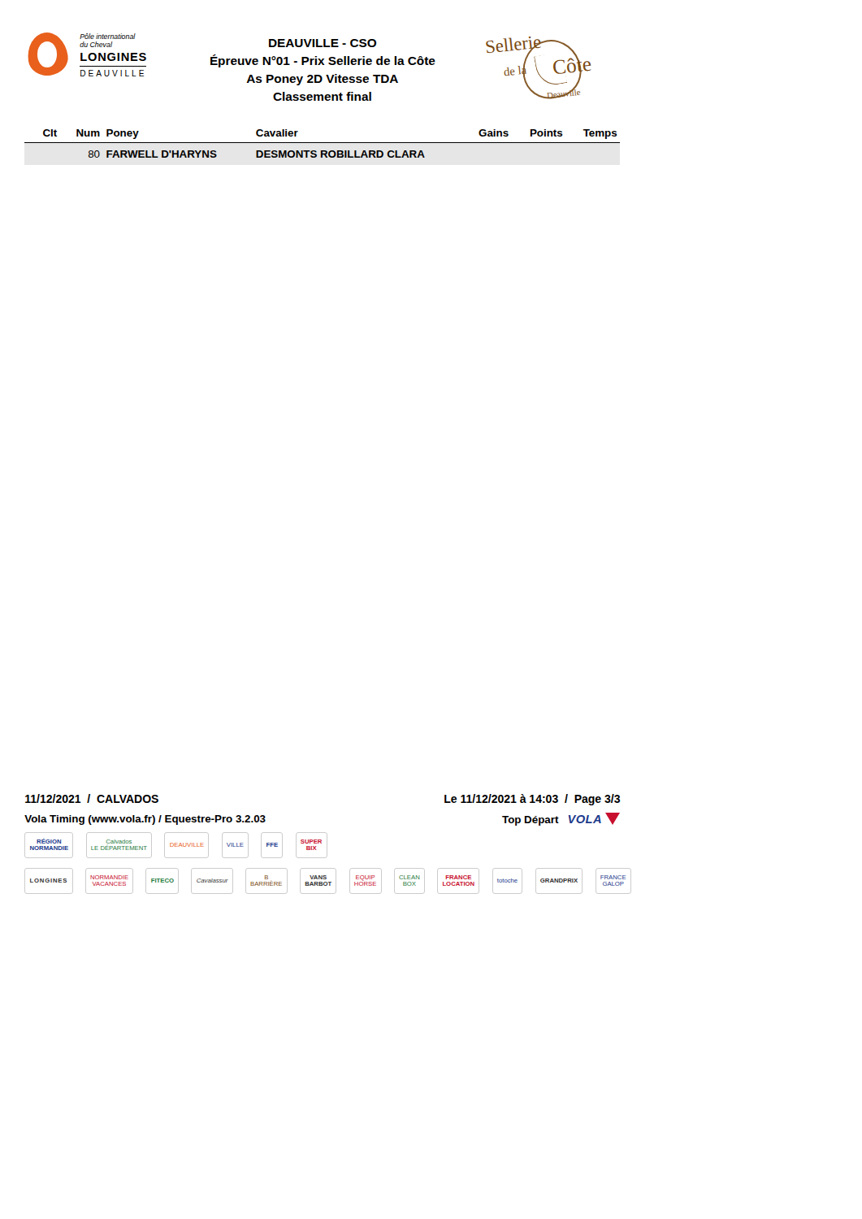Pôle international
du Cheval
LONGINES
DEAUVILLE
DEAUVILLE - CSO
Épreuve N°01 - Prix Sellerie de la Côte
As Poney 2D Vitesse TDA
Classement final
Sellerie
de la
Côte
Deauville
| Clt | Num | Poney | Cavalier | Gains | Points | Temps |
| --- | --- | --- | --- | --- | --- | --- |
| | 80 | FARWELL D'HARYNS | DESMONTS ROBILLARD CLARA | | | |
11/12/2021 / CALVADOS
Le 11/12/2021 à 14:03 / Page 3/3
Vola Timing (www.vola.fr) / Equestre-Pro 3.2.03
Top Départ VOLA
RÉGION
NORMANDIE Calvados
LE DÉPARTEMENT DEAUVILLE VILLE FFE SUPER
BIX
LONGINES NORMANDIE
VACANCES FITECO Cavalassur B
BARRIÈRE VANS
BARBOT EQUIP
HORSE CLEAN
BOX FRANCE
LOCATION totoche GRANDPRIX FRANCE
GALOP